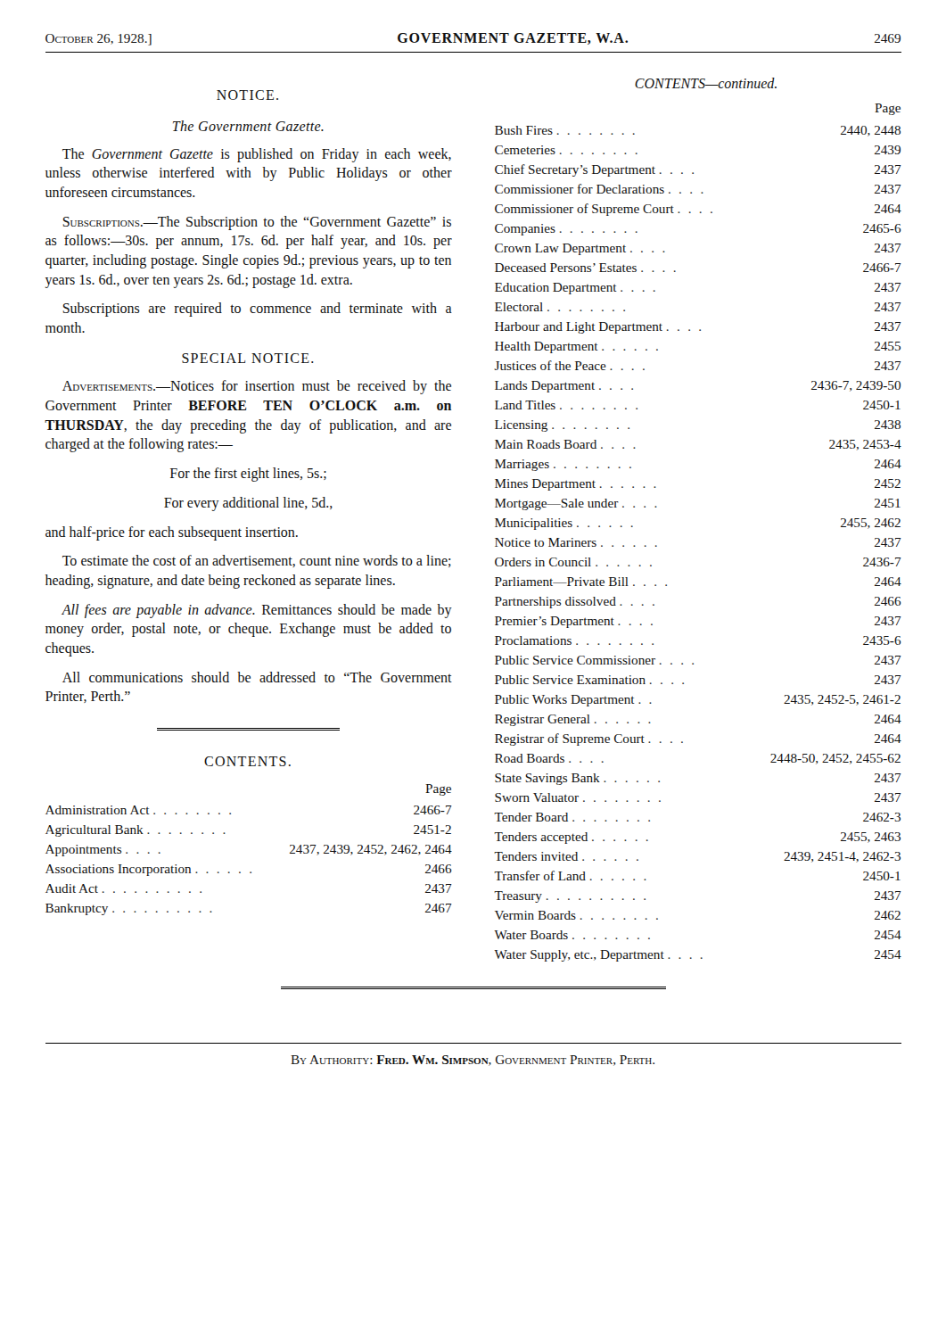October 26, 1928.] Government Gazette, W.A. 2469
Notice.
The Government Gazette.
The Government Gazette is published on Friday in each week, unless otherwise interfered with by Public Holidays or other unforeseen circumstances.
Subscriptions.—The Subscription to the “Government Gazette” is as follows:—30s. per annum, 17s. 6d. per half year, and 10s. per quarter, including postage. Single copies 9d.; previous years, up to ten years 1s. 6d., over ten years 2s. 6d.; postage 1d. extra.
Subscriptions are required to commence and terminate with a month.
Special Notice.
Advertisements.—Notices for insertion must be received by the Government Printer BEFORE TEN O’CLOCK a.m. on THURSDAY, the day preceding the day of publication, and are charged at the following rates:—
For the first eight lines, 5s.;
For every additional line, 5d.,
and half-price for each subsequent insertion.
To estimate the cost of an advertisement, count nine words to a line; heading, signature, and date being reckoned as separate lines.
All fees are payable in advance. Remittances should be made by money order, postal note, or cheque. Exchange must be added to cheques.
All communications should be addressed to “The Government Printer, Perth.”
Contents.
Page
| Administration Act . . . . . . . . | 2466-7 |
| Agricultural Bank . . . . . . . . | 2451-2 |
| Appointments . . . . | 2437, 2439, 2452, 2462, 2464 |
| Associations Incorporation . . . . . . | 2466 |
| Audit Act . . . . . . . . . . | 2437 |
| Bankruptcy . . . . . . . . . . | 2467 |
CONTENTS—continued.
Page
| Bush Fires . . . . . . . . | 2440, 2448 |
| Cemeteries . . . . . . . . | 2439 |
| Chief Secretary’s Department . . . . | 2437 |
| Commissioner for Declarations . . . . | 2437 |
| Commissioner of Supreme Court . . . . | 2464 |
| Companies . . . . . . . . | 2465-6 |
| Crown Law Department . . . . | 2437 |
| Deceased Persons’ Estates . . . . | 2466-7 |
| Education Department . . . . | 2437 |
| Electoral . . . . . . . . | 2437 |
| Harbour and Light Department . . . . | 2437 |
| Health Department . . . . . . | 2455 |
| Justices of the Peace . . . . | 2437 |
| Lands Department . . . . | 2436-7, 2439-50 |
| Land Titles . . . . . . . . | 2450-1 |
| Licensing . . . . . . . . | 2438 |
| Main Roads Board . . . . | 2435, 2453-4 |
| Marriages . . . . . . . . | 2464 |
| Mines Department . . . . . . | 2452 |
| Mortgage—Sale under . . . . | 2451 |
| Municipalities . . . . . . | 2455, 2462 |
| Notice to Mariners . . . . . . | 2437 |
| Orders in Council . . . . . . | 2436-7 |
| Parliament—Private Bill . . . . | 2464 |
| Partnerships dissolved . . . . | 2466 |
| Premier’s Department . . . . | 2437 |
| Proclamations . . . . . . . . | 2435-6 |
| Public Service Commissioner . . . . | 2437 |
| Public Service Examination . . . . | 2437 |
| Public Works Department . . | 2435, 2452-5, 2461-2 |
| Registrar General . . . . . . | 2464 |
| Registrar of Supreme Court . . . . | 2464 |
| Road Boards . . . . | 2448-50, 2452, 2455-62 |
| State Savings Bank . . . . . . | 2437 |
| Sworn Valuator . . . . . . . . | 2437 |
| Tender Board . . . . . . . . | 2462-3 |
| Tenders accepted . . . . . . | 2455, 2463 |
| Tenders invited . . . . . . | 2439, 2451-4, 2462-3 |
| Transfer of Land . . . . . . | 2450-1 |
| Treasury . . . . . . . . . . | 2437 |
| Vermin Boards . . . . . . . . | 2462 |
| Water Boards . . . . . . . . | 2454 |
| Water Supply, etc., Department . . . . | 2454 |
By Authority: Fred. Wm. Simpson, Government Printer, Perth.